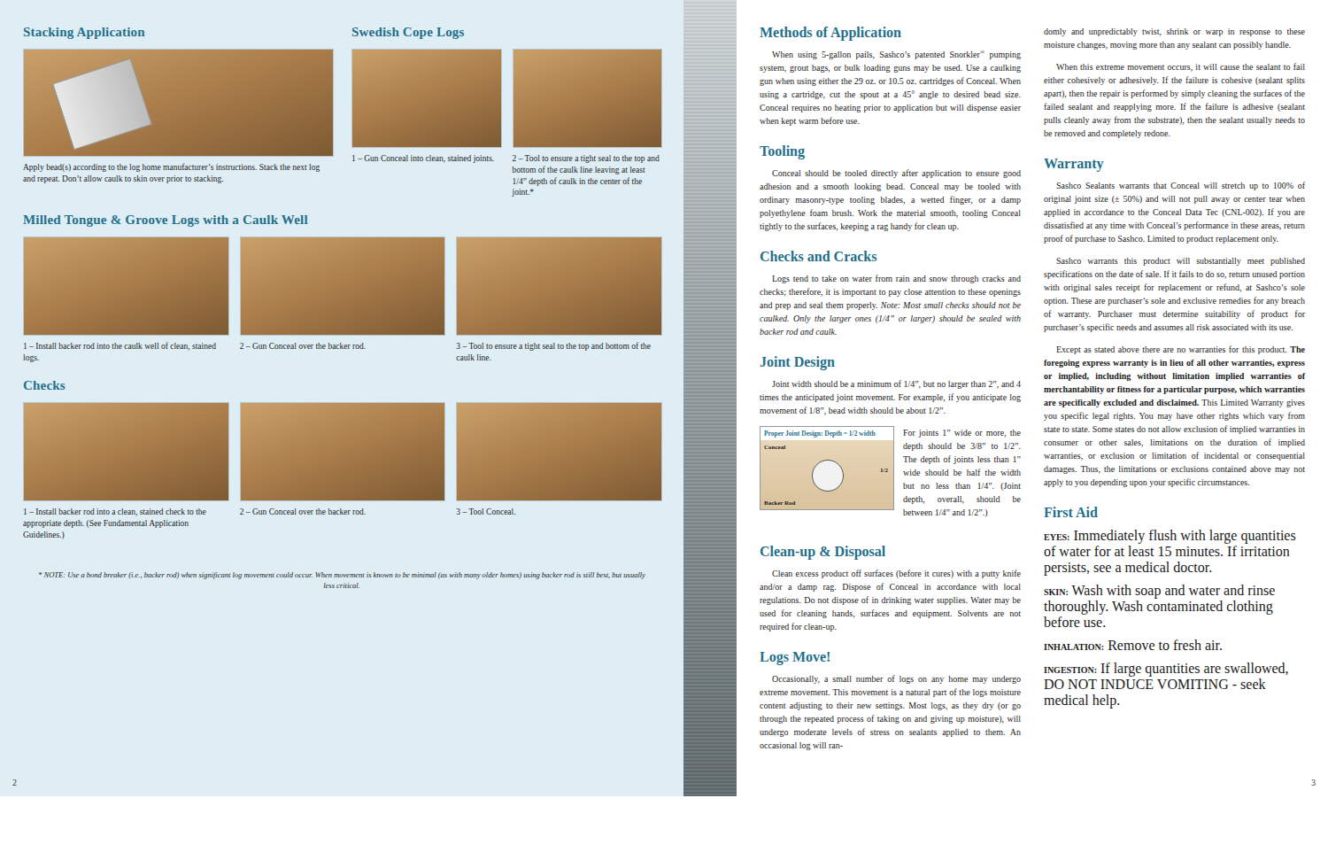Stacking Application
Apply bead(s) according to the log home manufacturer’s instructions. Stack the next log and repeat. Don’t allow caulk to skin over prior to stacking.
Swedish Cope Logs
1 – Gun Conceal into clean, stained joints.
2 – Tool to ensure a tight seal to the top and bottom of the caulk line leaving at least 1/4” depth of caulk in the center of the joint.*
Milled Tongue & Groove Logs with a Caulk Well
1 – Install backer rod into the caulk well of clean, stained logs.
2 – Gun Conceal over the backer rod.
3 – Tool to ensure a tight seal to the top and bottom of the caulk line.
Checks
1 – Install backer rod into a clean, stained check to the appropriate depth. (See Fundamental Application Guidelines.)
2 – Gun Conceal over the backer rod.
3 – Tool Conceal.
* NOTE: Use a bond breaker (i.e., backer rod) when significant log movement could occur. When movement is known to be minimal (as with many older homes) using backer rod is still best, but usually less critical.
2
Methods of Application
When using 5-gallon pails, Sashco’s patented Snorkler® pumping system, grout bags, or bulk loading guns may be used. Use a caulking gun when using either the 29 oz. or 10.5 oz. cartridges of Conceal. When using a cartridge, cut the spout at a 45° angle to desired bead size. Conceal requires no heating prior to application but will dispense easier when kept warm before use.
Tooling
Conceal should be tooled directly after application to ensure good adhesion and a smooth looking bead. Conceal may be tooled with ordinary masonry-type tooling blades, a wetted finger, or a damp polyethylene foam brush. Work the material smooth, tooling Conceal tightly to the surfaces, keeping a rag handy for clean up.
Checks and Cracks
Logs tend to take on water from rain and snow through cracks and checks; therefore, it is important to pay close attention to these openings and prep and seal them properly. Note: Most small checks should not be caulked. Only the larger ones (1/4” or larger) should be sealed with backer rod and caulk.
Joint Design
Joint width should be a minimum of 1/4”, but no larger than 2”, and 4 times the anticipated joint movement. For example, if you anticipate log movement of 1/8”, bead width should be about 1/2”.
Proper Joint Design: Depth = 1/2 width
Conceal 1/2
Backer Rod
For joints 1” wide or more, the depth should be 3/8” to 1/2”. The depth of joints less than 1” wide should be half the width but no less than 1/4”. (Joint depth, overall, should be between 1/4” and 1/2”.)
Clean-up & Disposal
Clean excess product off surfaces (before it cures) with a putty knife and/or a damp rag. Dispose of Conceal in accordance with local regulations. Do not dispose of in drinking water supplies. Water may be used for cleaning hands, surfaces and equipment. Solvents are not required for clean-up.
Logs Move!
Occasionally, a small number of logs on any home may undergo extreme movement. This movement is a natural part of the logs moisture content adjusting to their new settings. Most logs, as they dry (or go through the repeated process of taking on and giving up moisture), will undergo moderate levels of stress on sealants applied to them. An occasional log will ran-
domly and unpredictably twist, shrink or warp in response to these moisture changes, moving more than any sealant can possibly handle.
When this extreme movement occurs, it will cause the sealant to fail either cohesively or adhesively. If the failure is cohesive (sealant splits apart), then the repair is performed by simply cleaning the surfaces of the failed sealant and reapplying more. If the failure is adhesive (sealant pulls cleanly away from the substrate), then the sealant usually needs to be removed and completely redone.
Warranty
Sashco Sealants warrants that Conceal will stretch up to 100% of original joint size (± 50%) and will not pull away or center tear when applied in accordance to the Conceal Data Tec (CNL-002). If you are dissatisfied at any time with Conceal’s performance in these areas, return proof of purchase to Sashco. Limited to product replacement only.
Sashco warrants this product will substantially meet published specifications on the date of sale. If it fails to do so, return unused portion with original sales receipt for replacement or refund, at Sashco’s sole option. These are purchaser’s sole and exclusive remedies for any breach of warranty. Purchaser must determine suitability of product for purchaser’s specific needs and assumes all risk associated with its use.
Except as stated above there are no warranties for this product. The foregoing express warranty is in lieu of all other warranties, express or implied, including without limitation implied warranties of merchantability or fitness for a particular purpose, which warranties are specifically excluded and disclaimed. This Limited Warranty gives you specific legal rights. You may have other rights which vary from state to state. Some states do not allow exclusion of implied warranties in consumer or other sales, limitations on the duration of implied warranties, or exclusion or limitation of incidental or consequential damages. Thus, the limitations or exclusions contained above may not apply to you depending upon your specific circumstances.
First Aid
EYES:
Immediately flush with large quantities of water for at least 15 minutes. If irritation persists, see a medical doctor.
SKIN:
Wash with soap and water and rinse thoroughly. Wash contaminated clothing before use.
INHALATION:
Remove to fresh air.
INGESTION:
If large quantities are swallowed, DO NOT INDUCE VOMITING - seek medical help.
3